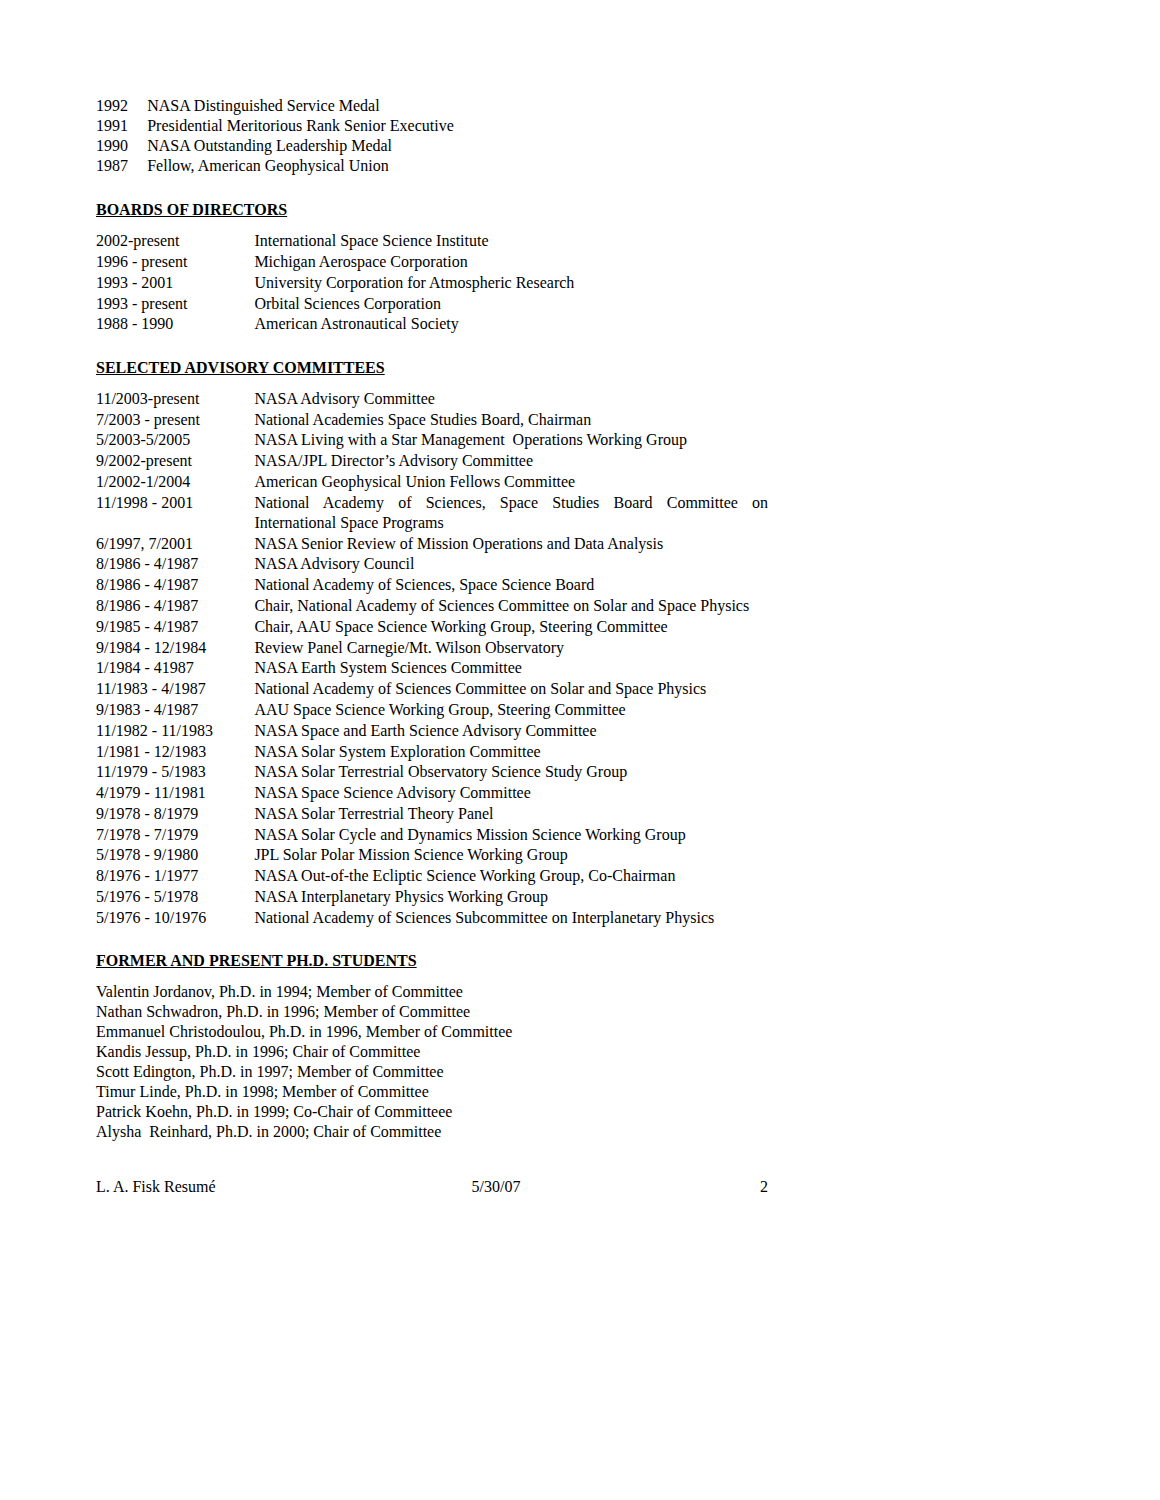1992 NASA Distinguished Service Medal
1991 Presidential Meritorious Rank Senior Executive
1990 NASA Outstanding Leadership Medal
1987 Fellow, American Geophysical Union
BOARDS OF DIRECTORS
| 2002-present | International Space Science Institute |
| 1996 - present | Michigan Aerospace Corporation |
| 1993 - 2001 | University Corporation for Atmospheric Research |
| 1993 - present | Orbital Sciences Corporation |
| 1988 - 1990 | American Astronautical Society |
SELECTED ADVISORY COMMITTEES
| 11/2003-present | NASA Advisory Committee |
| 7/2003 - present | National Academies Space Studies Board, Chairman |
| 5/2003-5/2005 | NASA Living with a Star Management Operations Working Group |
| 9/2002-present | NASA/JPL Director’s Advisory Committee |
| 1/2002-1/2004 | American Geophysical Union Fellows Committee |
| 11/1998 - 2001 | National Academy of Sciences, Space Studies Board Committee on International Space Programs |
| 6/1997, 7/2001 | NASA Senior Review of Mission Operations and Data Analysis |
| 8/1986 - 4/1987 | NASA Advisory Council |
| 8/1986 - 4/1987 | National Academy of Sciences, Space Science Board |
| 8/1986 - 4/1987 | Chair, National Academy of Sciences Committee on Solar and Space Physics |
| 9/1985 - 4/1987 | Chair, AAU Space Science Working Group, Steering Committee |
| 9/1984 - 12/1984 | Review Panel Carnegie/Mt. Wilson Observatory |
| 1/1984 - 41987 | NASA Earth System Sciences Committee |
| 11/1983 - 4/1987 | National Academy of Sciences Committee on Solar and Space Physics |
| 9/1983 - 4/1987 | AAU Space Science Working Group, Steering Committee |
| 11/1982 - 11/1983 | NASA Space and Earth Science Advisory Committee |
| 1/1981 - 12/1983 | NASA Solar System Exploration Committee |
| 11/1979 - 5/1983 | NASA Solar Terrestrial Observatory Science Study Group |
| 4/1979 - 11/1981 | NASA Space Science Advisory Committee |
| 9/1978 - 8/1979 | NASA Solar Terrestrial Theory Panel |
| 7/1978 - 7/1979 | NASA Solar Cycle and Dynamics Mission Science Working Group |
| 5/1978 - 9/1980 | JPL Solar Polar Mission Science Working Group |
| 8/1976 - 1/1977 | NASA Out-of-the Ecliptic Science Working Group, Co-Chairman |
| 5/1976 - 5/1978 | NASA Interplanetary Physics Working Group |
| 5/1976 - 10/1976 | National Academy of Sciences Subcommittee on Interplanetary Physics |
FORMER AND PRESENT PH.D. STUDENTS
Valentin Jordanov, Ph.D. in 1994; Member of Committee
Nathan Schwadron, Ph.D. in 1996; Member of Committee
Emmanuel Christodoulou, Ph.D. in 1996, Member of Committee
Kandis Jessup, Ph.D. in 1996; Chair of Committee
Scott Edington, Ph.D. in 1997; Member of Committee
Timur Linde, Ph.D. in 1998; Member of Committee
Patrick Koehn, Ph.D. in 1999; Co-Chair of Committeee
Alysha Reinhard, Ph.D. in 2000; Chair of Committee
L. A. Fisk Resumé
5/30/07
2